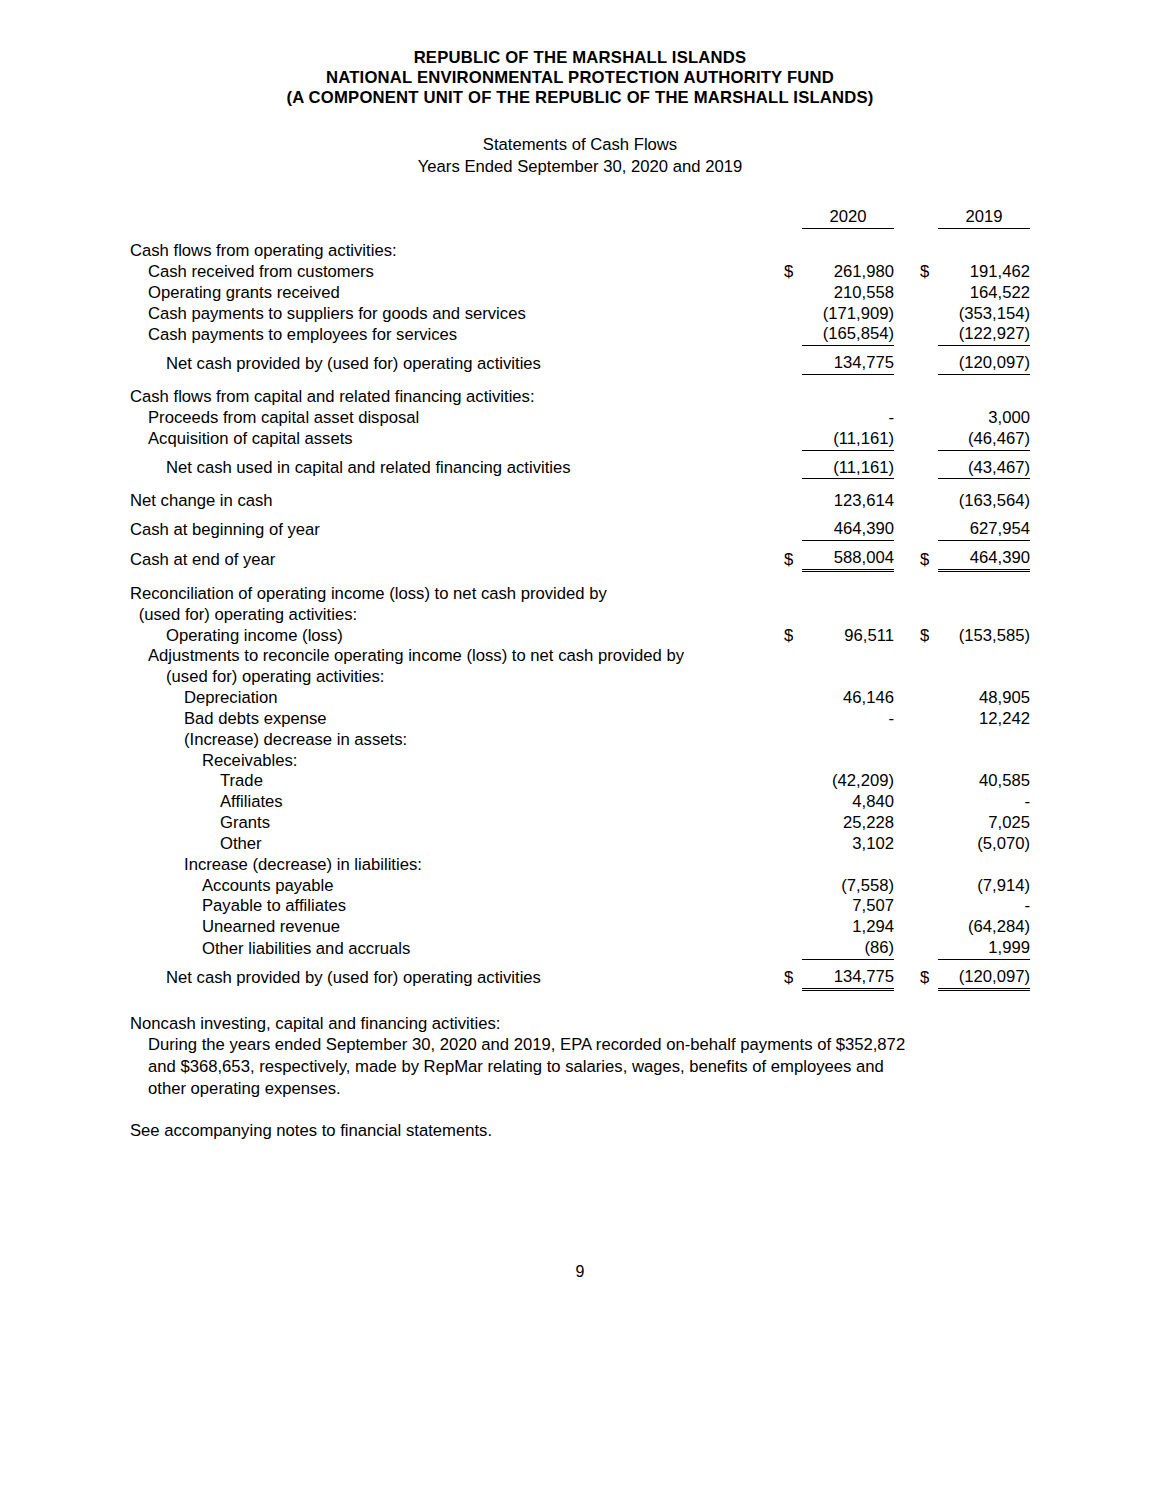REPUBLIC OF THE MARSHALL ISLANDS
NATIONAL ENVIRONMENTAL PROTECTION AUTHORITY FUND
(A COMPONENT UNIT OF THE REPUBLIC OF THE MARSHALL ISLANDS)
Statements of Cash Flows
Years Ended September 30, 2020 and 2019
| | | 2020 | | | 2019 |
| Cash flows from operating activities: | | | | | |
| Cash received from customers | $ | 261,980 | | $ | 191,462 |
| Operating grants received | | 210,558 | | | 164,522 |
| Cash payments to suppliers for goods and services | | (171,909) | | | (353,154) |
| Cash payments to employees for services | | (165,854) | | | (122,927) |
| Net cash provided by (used for) operating activities | | 134,775 | | | (120,097) |
| Cash flows from capital and related financing activities: | | | | | |
| Proceeds from capital asset disposal | | - | | | 3,000 |
| Acquisition of capital assets | | (11,161) | | | (46,467) |
| Net cash used in capital and related financing activities | | (11,161) | | | (43,467) |
| Net change in cash | | 123,614 | | | (163,564) |
| Cash at beginning of year | | 464,390 | | | 627,954 |
| Cash at end of year | $ | 588,004 | | $ | 464,390 |
| Reconciliation of operating income (loss) to net cash provided by | | | | | |
| (used for) operating activities: | | | | | |
| Operating income (loss) | $ | 96,511 | | $ | (153,585) |
| Adjustments to reconcile operating income (loss) to net cash provided by | | | | | |
| (used for) operating activities: | | | | | |
| Depreciation | | 46,146 | | | 48,905 |
| Bad debts expense | | - | | | 12,242 |
| (Increase) decrease in assets: | | | | | |
| Receivables: | | | | | |
| Trade | | (42,209) | | | 40,585 |
| Affiliates | | 4,840 | | | - |
| Grants | | 25,228 | | | 7,025 |
| Other | | 3,102 | | | (5,070) |
| Increase (decrease) in liabilities: | | | | | |
| Accounts payable | | (7,558) | | | (7,914) |
| Payable to affiliates | | 7,507 | | | - |
| Unearned revenue | | 1,294 | | | (64,284) |
| Other liabilities and accruals | | (86) | | | 1,999 |
| Net cash provided by (used for) operating activities | $ | 134,775 | | $ | (120,097) |
Noncash investing, capital and financing activities: During the years ended September 30, 2020 and 2019, EPA recorded on-behalf payments of $352,872 and $368,653, respectively, made by RepMar relating to salaries, wages, benefits of employees and other operating expenses.
See accompanying notes to financial statements.
9